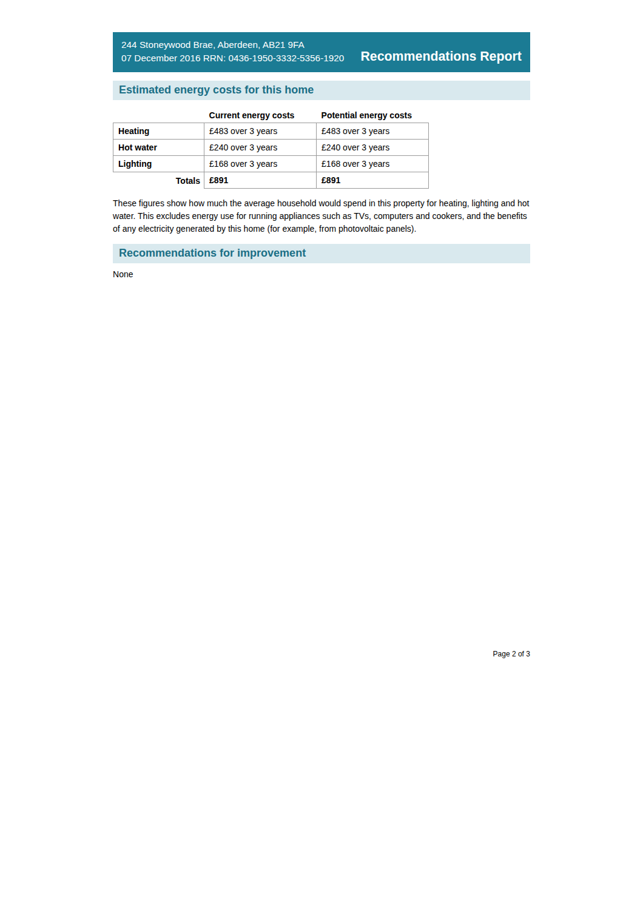244 Stoneywood Brae, Aberdeen, AB21 9FA
07 December 2016 RRN: 0436-1950-3332-5356-1920
Recommendations Report
Estimated energy costs for this home
| | Current energy costs | Potential energy costs |
| Heating | £483 over 3 years | £483 over 3 years |
| Hot water | £240 over 3 years | £240 over 3 years |
| Lighting | £168 over 3 years | £168 over 3 years |
| Totals | £891 | £891 |
These figures show how much the average household would spend in this property for heating, lighting and hot water. This excludes energy use for running appliances such as TVs, computers and cookers, and the benefits of any electricity generated by this home (for example, from photovoltaic panels).
Recommendations for improvement
None
Page 2 of 3